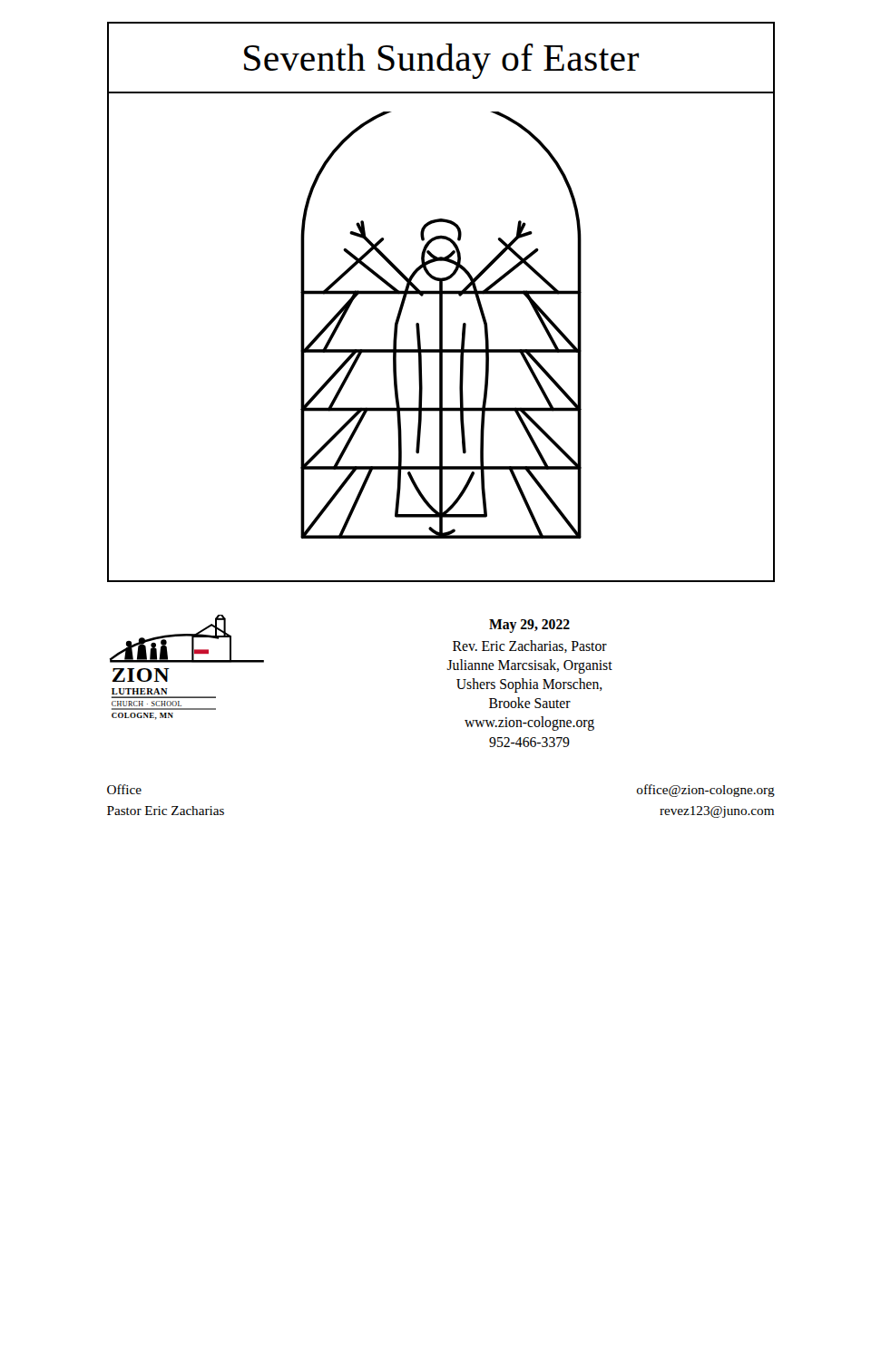Seventh Sunday of Easter
Stained glass window of the risen Christ Line drawing of an arched stained glass window divided by horizontal bars, showing the risen Christ with arms raised in blessing.
Stained glass window depicting the risen Christ.
Zion Lutheran Church and School logo Logo showing a church with steeple on a hill with silhouetted figures, above the words Zion Lutheran Church School, Cologne, MN. ZION LUTHERAN CHURCH · SCHOOL COLOGNE, MN
May 29, 2022
Rev. Eric Zacharias, Pastor
Julianne Marcsisak, Organist
Ushers Sophia Morschen,
Brooke Sauter
www.zion-cologne.org
952-466-3379
Office
office@zion-cologne.org
Pastor Eric Zacharias
revez123@juno.com